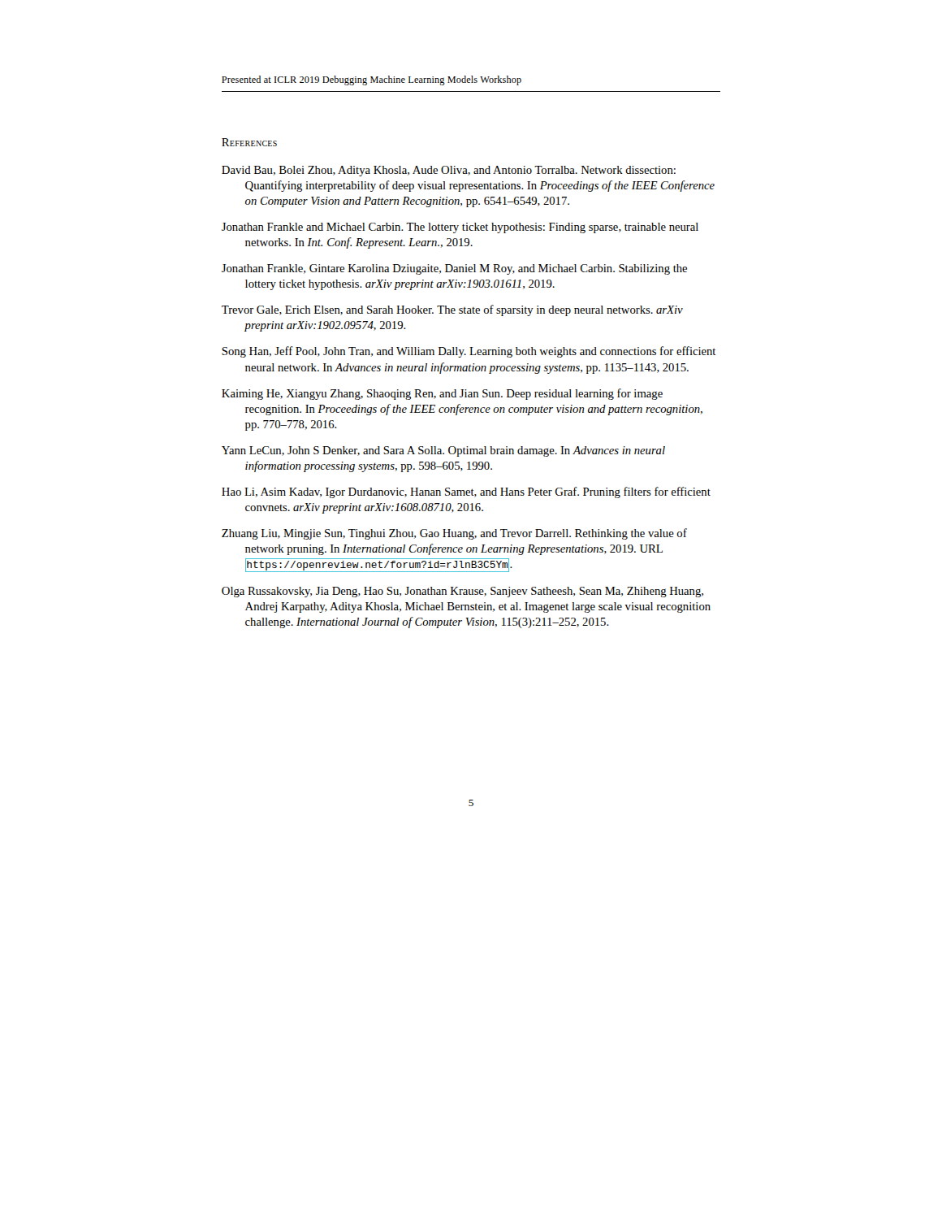Presented at ICLR 2019 Debugging Machine Learning Models Workshop
References
David Bau, Bolei Zhou, Aditya Khosla, Aude Oliva, and Antonio Torralba. Network dissection: Quantifying interpretability of deep visual representations. In Proceedings of the IEEE Conference on Computer Vision and Pattern Recognition, pp. 6541–6549, 2017.
Jonathan Frankle and Michael Carbin. The lottery ticket hypothesis: Finding sparse, trainable neural networks. In Int. Conf. Represent. Learn., 2019.
Jonathan Frankle, Gintare Karolina Dziugaite, Daniel M Roy, and Michael Carbin. Stabilizing the lottery ticket hypothesis. arXiv preprint arXiv:1903.01611, 2019.
Trevor Gale, Erich Elsen, and Sarah Hooker. The state of sparsity in deep neural networks. arXiv preprint arXiv:1902.09574, 2019.
Song Han, Jeff Pool, John Tran, and William Dally. Learning both weights and connections for efficient neural network. In Advances in neural information processing systems, pp. 1135–1143, 2015.
Kaiming He, Xiangyu Zhang, Shaoqing Ren, and Jian Sun. Deep residual learning for image recognition. In Proceedings of the IEEE conference on computer vision and pattern recognition, pp. 770–778, 2016.
Yann LeCun, John S Denker, and Sara A Solla. Optimal brain damage. In Advances in neural information processing systems, pp. 598–605, 1990.
Hao Li, Asim Kadav, Igor Durdanovic, Hanan Samet, and Hans Peter Graf. Pruning filters for efficient convnets. arXiv preprint arXiv:1608.08710, 2016.
Zhuang Liu, Mingjie Sun, Tinghui Zhou, Gao Huang, and Trevor Darrell. Rethinking the value of network pruning. In International Conference on Learning Representations, 2019. URL https://openreview.net/forum?id=rJlnB3C5Ym.
Olga Russakovsky, Jia Deng, Hao Su, Jonathan Krause, Sanjeev Satheesh, Sean Ma, Zhiheng Huang, Andrej Karpathy, Aditya Khosla, Michael Bernstein, et al. Imagenet large scale visual recognition challenge. International Journal of Computer Vision, 115(3):211–252, 2015.
5